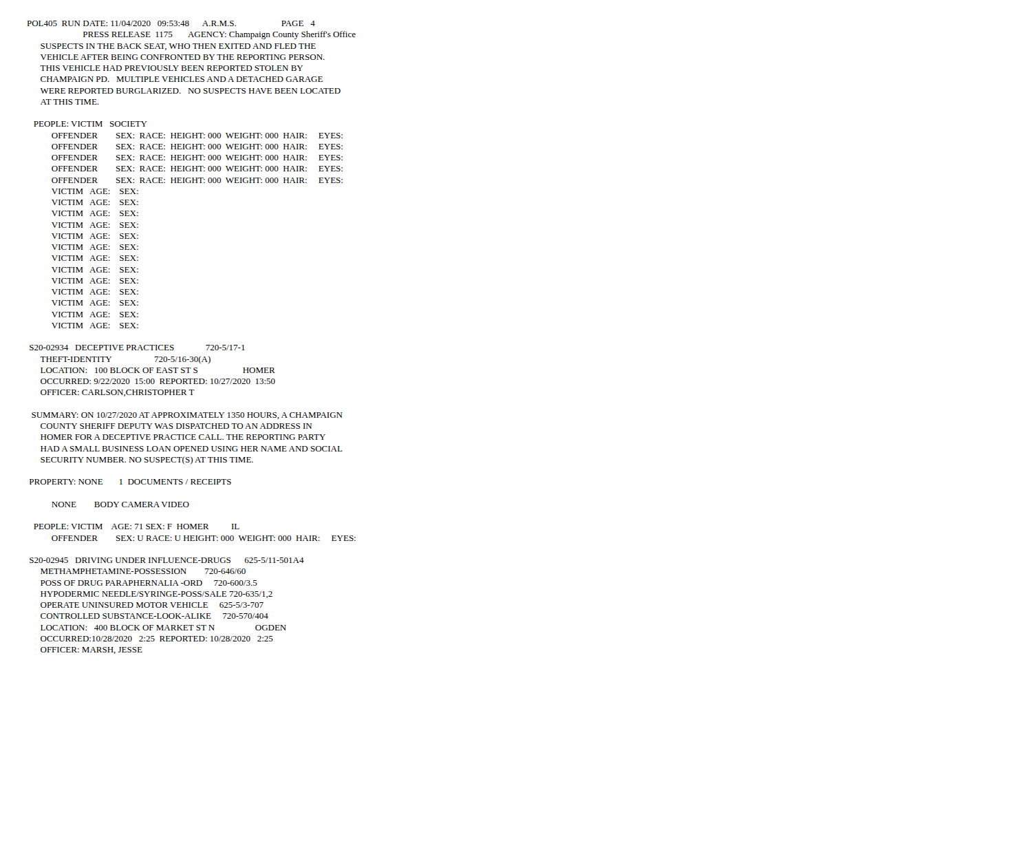POL405  RUN DATE: 11/04/2020   09:53:48      A.R.M.S.                    PAGE   4
                         PRESS RELEASE  1175       AGENCY: Champaign County Sheriff's Office
      SUSPECTS IN THE BACK SEAT, WHO THEN EXITED AND FLED THE
      VEHICLE AFTER BEING CONFRONTED BY THE REPORTING PERSON.
      THIS VEHICLE HAD PREVIOUSLY BEEN REPORTED STOLEN BY
      CHAMPAIGN PD.   MULTIPLE VEHICLES AND A DETACHED GARAGE
      WERE REPORTED BURGLARIZED.   NO SUSPECTS HAVE BEEN LOCATED
      AT THIS TIME.
 
   PEOPLE: VICTIM   SOCIETY
           OFFENDER        SEX:  RACE:  HEIGHT: 000  WEIGHT: 000  HAIR:     EYES:
           OFFENDER        SEX:  RACE:  HEIGHT: 000  WEIGHT: 000  HAIR:     EYES:
           OFFENDER        SEX:  RACE:  HEIGHT: 000  WEIGHT: 000  HAIR:     EYES:
           OFFENDER        SEX:  RACE:  HEIGHT: 000  WEIGHT: 000  HAIR:     EYES:
           OFFENDER        SEX:  RACE:  HEIGHT: 000  WEIGHT: 000  HAIR:     EYES:
           VICTIM   AGE:    SEX:
           VICTIM   AGE:    SEX:
           VICTIM   AGE:    SEX:
           VICTIM   AGE:    SEX:
           VICTIM   AGE:    SEX:
           VICTIM   AGE:    SEX:
           VICTIM   AGE:    SEX:
           VICTIM   AGE:    SEX:
           VICTIM   AGE:    SEX:
           VICTIM   AGE:    SEX:
           VICTIM   AGE:    SEX:
           VICTIM   AGE:    SEX:
           VICTIM   AGE:    SEX:

 S20-02934   DECEPTIVE PRACTICES              720-5/17-1
      THEFT-IDENTITY                   720-5/16-30(A)
      LOCATION:   100 BLOCK OF EAST ST S                    HOMER
      OCCURRED: 9/22/2020  15:00  REPORTED: 10/27/2020  13:50
      OFFICER: CARLSON,CHRISTOPHER T
 
  SUMMARY: ON 10/27/2020 AT APPROXIMATELY 1350 HOURS, A CHAMPAIGN
      COUNTY SHERIFF DEPUTY WAS DISPATCHED TO AN ADDRESS IN
      HOMER FOR A DECEPTIVE PRACTICE CALL. THE REPORTING PARTY
      HAD A SMALL BUSINESS LOAN OPENED USING HER NAME AND SOCIAL
      SECURITY NUMBER. NO SUSPECT(S) AT THIS TIME.
 
 PROPERTY: NONE       1  DOCUMENTS / RECEIPTS
 
           NONE        BODY CAMERA VIDEO

   PEOPLE: VICTIM    AGE: 71 SEX: F  HOMER          IL
           OFFENDER        SEX: U RACE: U HEIGHT: 000  WEIGHT: 000  HAIR:     EYES:

 S20-02945   DRIVING UNDER INFLUENCE-DRUGS      625-5/11-501A4
      METHAMPHETAMINE-POSSESSION        720-646/60
      POSS OF DRUG PARAPHERNALIA -ORD     720-600/3.5
      HYPODERMIC NEEDLE/SYRINGE-POSS/SALE 720-635/1,2
      OPERATE UNINSURED MOTOR VEHICLE     625-5/3-707
      CONTROLLED SUBSTANCE-LOOK-ALIKE     720-570/404
      LOCATION:   400 BLOCK OF MARKET ST N                  OGDEN
      OCCURRED:10/28/2020   2:25  REPORTED: 10/28/2020   2:25
      OFFICER: MARSH, JESSE